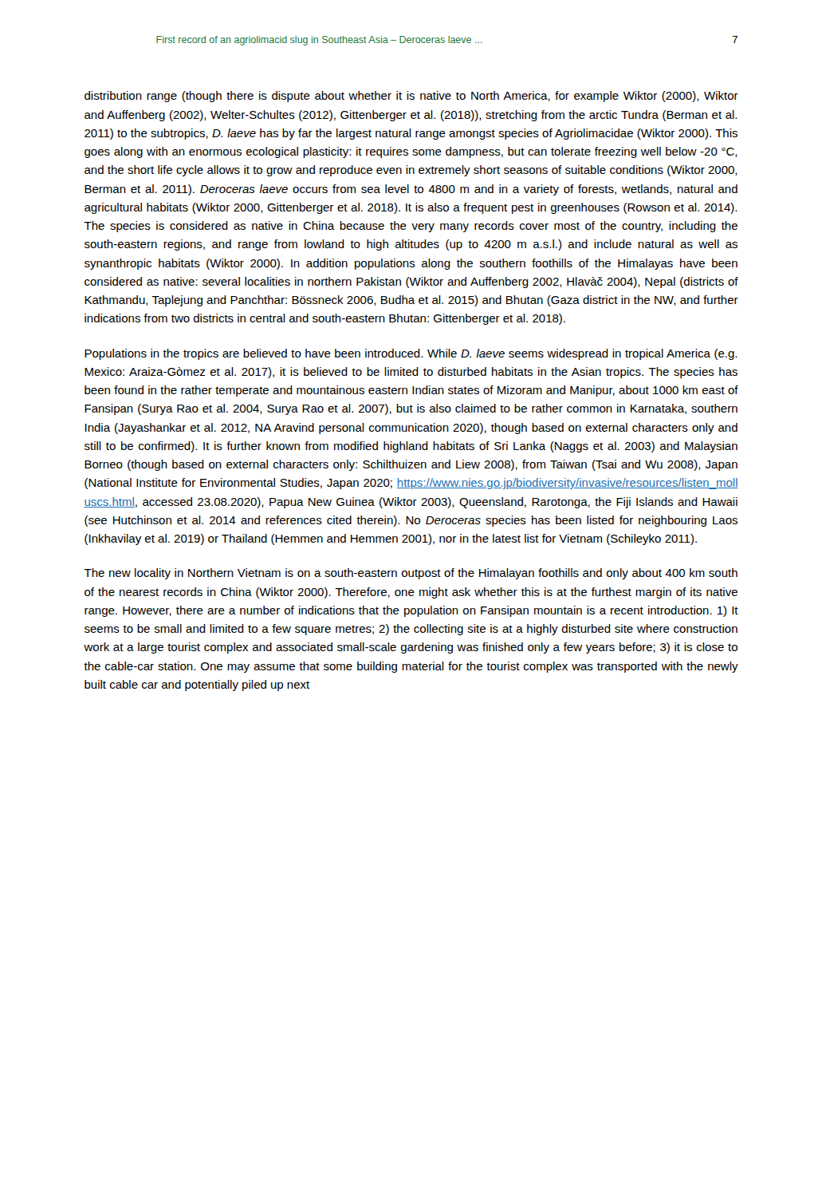First record of an agriolimacid slug in Southeast Asia – Deroceras laeve ...
7
distribution range (though there is dispute about whether it is native to North America, for example Wiktor (2000), Wiktor and Auffenberg (2002), Welter-Schultes (2012), Gittenberger et al. (2018)), stretching from the arctic Tundra (Berman et al. 2011) to the subtropics, D. laeve has by far the largest natural range amongst species of Agriolimacidae (Wiktor 2000). This goes along with an enormous ecological plasticity: it requires some dampness, but can tolerate freezing well below -20 °C, and the short life cycle allows it to grow and reproduce even in extremely short seasons of suitable conditions (Wiktor 2000, Berman et al. 2011). Deroceras laeve occurs from sea level to 4800 m and in a variety of forests, wetlands, natural and agricultural habitats (Wiktor 2000, Gittenberger et al. 2018). It is also a frequent pest in greenhouses (Rowson et al. 2014). The species is considered as native in China because the very many records cover most of the country, including the south-eastern regions, and range from lowland to high altitudes (up to 4200 m a.s.l.) and include natural as well as synanthropic habitats (Wiktor 2000). In addition populations along the southern foothills of the Himalayas have been considered as native: several localities in northern Pakistan (Wiktor and Auffenberg 2002, Hlavàč 2004), Nepal (districts of Kathmandu, Taplejung and Panchthar: Bössneck 2006, Budha et al. 2015) and Bhutan (Gaza district in the NW, and further indications from two districts in central and south-eastern Bhutan: Gittenberger et al. 2018).
Populations in the tropics are believed to have been introduced. While D. laeve seems widespread in tropical America (e.g. Mexico: Araiza-Gòmez et al. 2017), it is believed to be limited to disturbed habitats in the Asian tropics. The species has been found in the rather temperate and mountainous eastern Indian states of Mizoram and Manipur, about 1000 km east of Fansipan (Surya Rao et al. 2004, Surya Rao et al. 2007), but is also claimed to be rather common in Karnataka, southern India (Jayashankar et al. 2012, NA Aravind personal communication 2020), though based on external characters only and still to be confirmed). It is further known from modified highland habitats of Sri Lanka (Naggs et al. 2003) and Malaysian Borneo (though based on external characters only: Schilthuizen and Liew 2008), from Taiwan (Tsai and Wu 2008), Japan (National Institute for Environmental Studies, Japan 2020; https://www.nies.go.jp/biodiversity/invasive/resources/listen_moll uscs.html, accessed 23.08.2020), Papua New Guinea (Wiktor 2003), Queensland, Rarotonga, the Fiji Islands and Hawaii (see Hutchinson et al. 2014 and references cited therein). No Deroceras species has been listed for neighbouring Laos (Inkhavilay et al. 2019) or Thailand (Hemmen and Hemmen 2001), nor in the latest list for Vietnam (Schileyko 2011).
The new locality in Northern Vietnam is on a south-eastern outpost of the Himalayan foothills and only about 400 km south of the nearest records in China (Wiktor 2000). Therefore, one might ask whether this is at the furthest margin of its native range. However, there are a number of indications that the population on Fansipan mountain is a recent introduction. 1) It seems to be small and limited to a few square metres; 2) the collecting site is at a highly disturbed site where construction work at a large tourist complex and associated small-scale gardening was finished only a few years before; 3) it is close to the cable-car station. One may assume that some building material for the tourist complex was transported with the newly built cable car and potentially piled up next